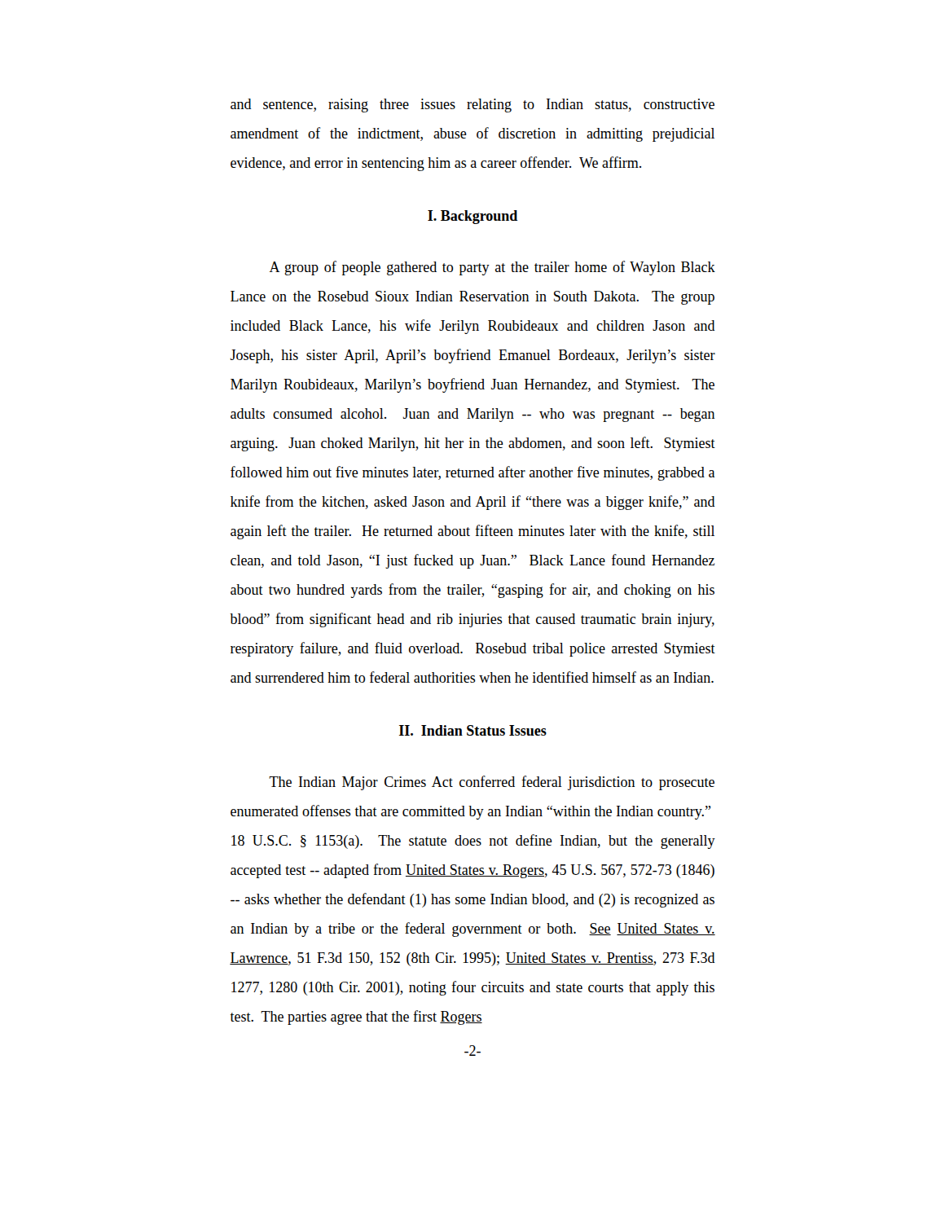and sentence, raising three issues relating to Indian status, constructive amendment of the indictment, abuse of discretion in admitting prejudicial evidence, and error in sentencing him as a career offender. We affirm.
I. Background
A group of people gathered to party at the trailer home of Waylon Black Lance on the Rosebud Sioux Indian Reservation in South Dakota. The group included Black Lance, his wife Jerilyn Roubideaux and children Jason and Joseph, his sister April, April’s boyfriend Emanuel Bordeaux, Jerilyn’s sister Marilyn Roubideaux, Marilyn’s boyfriend Juan Hernandez, and Stymiest. The adults consumed alcohol. Juan and Marilyn -- who was pregnant -- began arguing. Juan choked Marilyn, hit her in the abdomen, and soon left. Stymiest followed him out five minutes later, returned after another five minutes, grabbed a knife from the kitchen, asked Jason and April if “there was a bigger knife,” and again left the trailer. He returned about fifteen minutes later with the knife, still clean, and told Jason, “I just fucked up Juan.” Black Lance found Hernandez about two hundred yards from the trailer, “gasping for air, and choking on his blood” from significant head and rib injuries that caused traumatic brain injury, respiratory failure, and fluid overload. Rosebud tribal police arrested Stymiest and surrendered him to federal authorities when he identified himself as an Indian.
II. Indian Status Issues
The Indian Major Crimes Act conferred federal jurisdiction to prosecute enumerated offenses that are committed by an Indian “within the Indian country.” 18 U.S.C. § 1153(a). The statute does not define Indian, but the generally accepted test -- adapted from United States v. Rogers, 45 U.S. 567, 572-73 (1846) -- asks whether the defendant (1) has some Indian blood, and (2) is recognized as an Indian by a tribe or the federal government or both. See United States v. Lawrence, 51 F.3d 150, 152 (8th Cir. 1995); United States v. Prentiss, 273 F.3d 1277, 1280 (10th Cir. 2001), noting four circuits and state courts that apply this test. The parties agree that the first Rogers
-2-